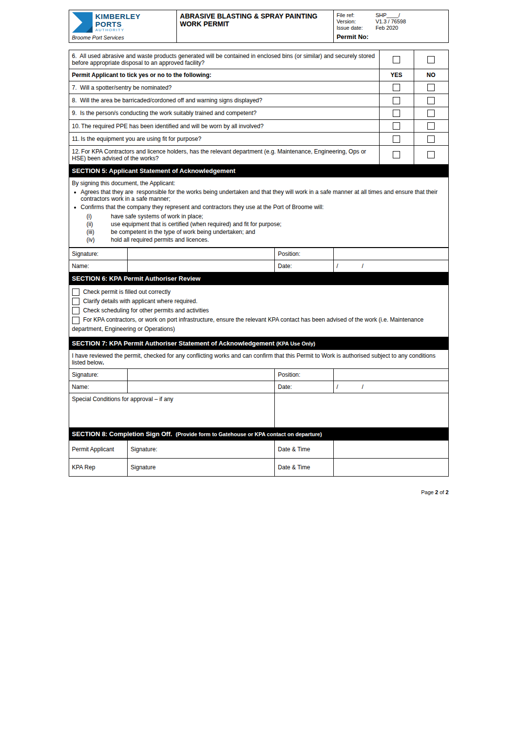| KIMBERLEY PORTS AUTHORITY Broome Port Services | ABRASIVE BLASTING & SPRAY PAINTING WORK PERMIT | / File ref: / SHP____/ / / Version: / V1.3 / 76598 / / Issue date: / Feb 2020 / Permit No: |
| 6. All used abrasive and waste products generated will be contained in enclosed bins (or similar) and securely stored before appropriate disposal to an approved facility? | | |
| Permit Applicant to tick yes or no to the following: | YES | NO |
| 7. Will a spotter/sentry be nominated? | | |
| 8. Will the area be barricaded/cordoned off and warning signs displayed? | | |
| 9. Is the person/s conducting the work suitably trained and competent? | | |
| 10. The required PPE has been identified and will be worn by all involved? | | |
| 11. Is the equipment you are using fit for purpose? | | |
| 12. For KPA Contractors and licence holders, has the relevant department (e.g. Maintenance, Engineering, Ops or HSE) been advised of the works? | | |
| SECTION 5: Applicant Statement of Acknowledgement |
| By signing this document, the Applicant: Agrees that they are responsible for the works being undertaken and that they will work in a safe manner at all times and ensure that their contractors work in a safe manner; Confirms that the company they represent and contractors they use at the Port of Broome will: / (i) / have safe systems of work in place; / / (ii) / use equipment that is certified (when required) and fit for purpose; / / (iii) / be competent in the type of work being undertaken; and / / (iv) / hold all required permits and licences. / |
| Signature: | | Position: | |
| Name: | | Date: | / / |
| SECTION 6: KPA Permit Authoriser Review |
| Check permit is filled out correctly Clarify details with applicant where required. Check scheduling for other permits and activities For KPA contractors, or work on port infrastructure, ensure the relevant KPA contact has been advised of the work (i.e. Maintenance department, Engineering or Operations) |
| SECTION 7: KPA Permit Authoriser Statement of Acknowledgement (KPA Use Only) |
| I have reviewed the permit, checked for any conflicting works and can confirm that this Permit to Work is authorised subject to any conditions listed below . |
| Signature: | | Position: | |
| Name: | | Date: | / / |
| Special Conditions for approval – if any | |
| SECTION 8: Completion Sign Off. (Provide form to Gatehouse or KPA contact on departure) |
| Permit Applicant | Signature: | Date & Time | |
| KPA Rep | Signature | Date & Time | |
Page 2 of 2